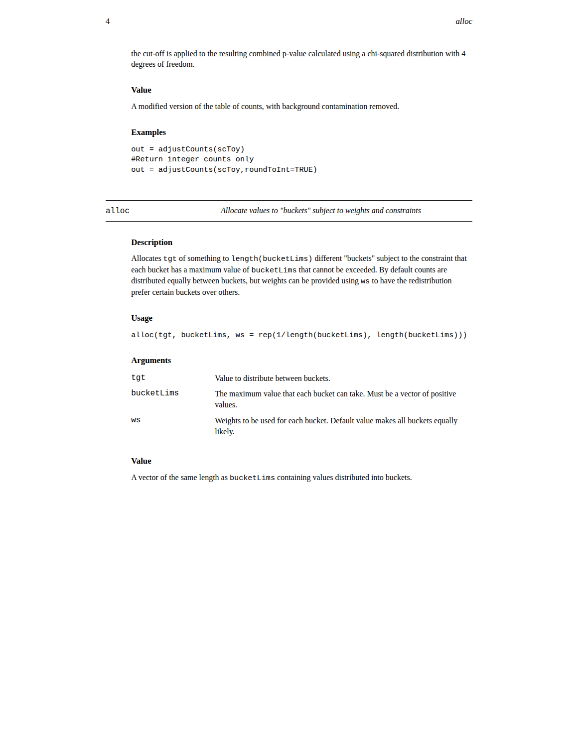4 alloc
the cut-off is applied to the resulting combined p-value calculated using a chi-squared distribution with 4 degrees of freedom.
Value
A modified version of the table of counts, with background contamination removed.
Examples
out = adjustCounts(scToy)
#Return integer counts only
out = adjustCounts(scToy,roundToInt=TRUE)
alloc Allocate values to "buckets" subject to weights and constraints
Description
Allocates tgt of something to length(bucketLims) different "buckets" subject to the constraint that each bucket has a maximum value of bucketLims that cannot be exceeded. By default counts are distributed equally between buckets, but weights can be provided using ws to have the redistribution prefer certain buckets over others.
Usage
alloc(tgt, bucketLims, ws = rep(1/length(bucketLims), length(bucketLims)))
Arguments
tgt
Value to distribute between buckets.
bucketLims
The maximum value that each bucket can take. Must be a vector of positive values.
ws
Weights to be used for each bucket. Default value makes all buckets equally likely.
Value
A vector of the same length as bucketLims containing values distributed into buckets.